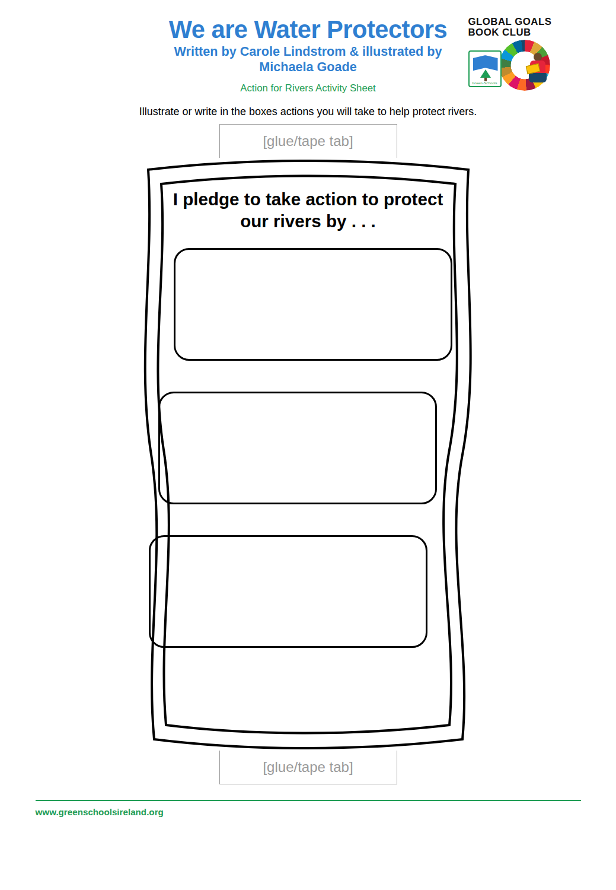Global Goals
Book Club
Green-Schools
We are Water Protectors
Written by Carole Lindstrom & illustrated by
Michaela Goade
Action for Rivers Activity Sheet
Illustrate or write in the boxes actions you will take to help protect rivers.
[glue/tape tab]
I pledge to take action to protect our rivers by . . .
[glue/tape tab]
www.greenschoolsireland.org